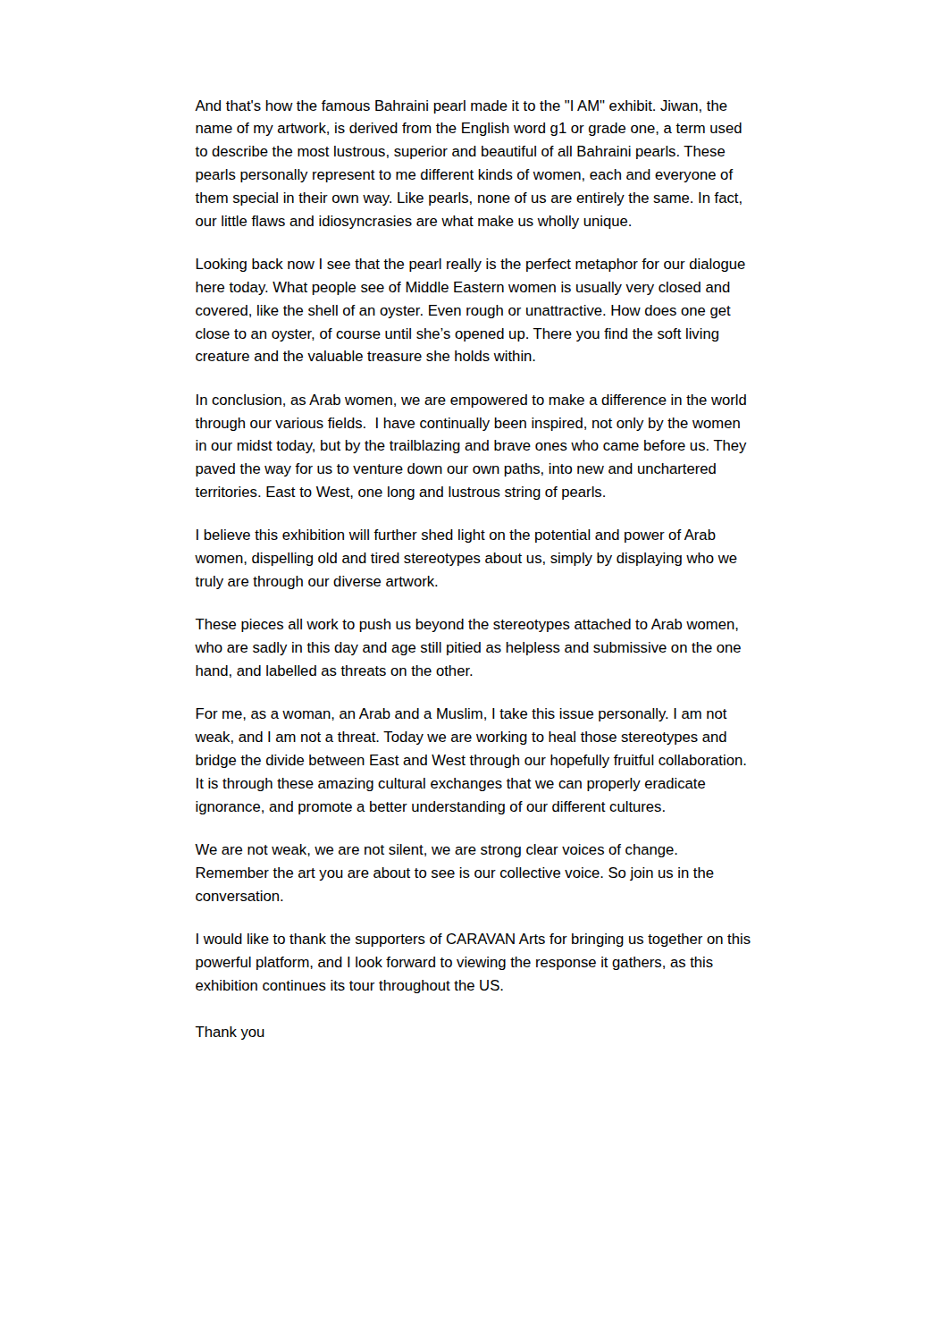And that's how the famous Bahraini pearl made it to the "I AM" exhibit. Jiwan, the name of my artwork, is derived from the English word g1 or grade one, a term used to describe the most lustrous, superior and beautiful of all Bahraini pearls. These pearls personally represent to me different kinds of women, each and everyone of them special in their own way. Like pearls, none of us are entirely the same. In fact, our little flaws and idiosyncrasies are what make us wholly unique.
Looking back now I see that the pearl really is the perfect metaphor for our dialogue here today. What people see of Middle Eastern women is usually very closed and covered, like the shell of an oyster. Even rough or unattractive. How does one get close to an oyster, of course until she’s opened up. There you find the soft living creature and the valuable treasure she holds within.
In conclusion, as Arab women, we are empowered to make a difference in the world through our various fields. I have continually been inspired, not only by the women in our midst today, but by the trailblazing and brave ones who came before us. They paved the way for us to venture down our own paths, into new and unchartered territories. East to West, one long and lustrous string of pearls.
I believe this exhibition will further shed light on the potential and power of Arab women, dispelling old and tired stereotypes about us, simply by displaying who we truly are through our diverse artwork.
These pieces all work to push us beyond the stereotypes attached to Arab women, who are sadly in this day and age still pitied as helpless and submissive on the one hand, and labelled as threats on the other.
For me, as a woman, an Arab and a Muslim, I take this issue personally. I am not weak, and I am not a threat. Today we are working to heal those stereotypes and bridge the divide between East and West through our hopefully fruitful collaboration. It is through these amazing cultural exchanges that we can properly eradicate ignorance, and promote a better understanding of our different cultures.
We are not weak, we are not silent, we are strong clear voices of change. Remember the art you are about to see is our collective voice. So join us in the conversation.
I would like to thank the supporters of CARAVAN Arts for bringing us together on this powerful platform, and I look forward to viewing the response it gathers, as this exhibition continues its tour throughout the US.
Thank you